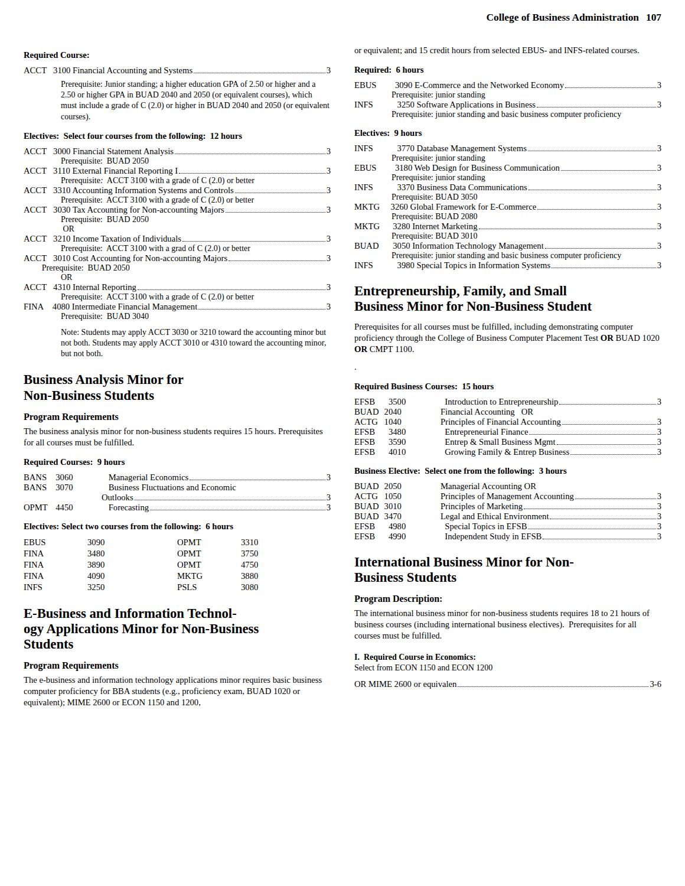College of Business Administration107
Required Course:
ACCT 3100 Financial Accounting and Systems 3
Prerequisite: Junior standing; a higher education GPA of 2.50 or higher and a 2.50 or higher GPA in BUAD 2040 and 2050 (or equivalent courses), which must include a grade of C (2.0) or higher in BUAD 2040 and 2050 (or equivalent courses).
Electives: Select four courses from the following: 12 hours
ACCT 3000 Financial Statement Analysis 3
Prerequisite: BUAD 2050
ACCT 3110 External Financial Reporting I 3
Prerequisite: ACCT 3100 with a grade of C (2.0) or better
ACCT 3310 Accounting Information Systems and Controls 3
Prerequisite: ACCT 3100 with a grade of C (2.0) or better
ACCT 3030 Tax Accounting for Non-accounting Majors 3
Prerequisite: BUAD 2050 OR
ACCT 3210 Income Taxation of Individuals 3
Prerequisite: ACCT 3100 with a grad of C (2.0) or better
ACCT 3010 Cost Accounting for Non-accounting Majors 3
Prerequisite: BUAD 2050 OR
ACCT 4310 Internal Reporting 3
Prerequisite: ACCT 3100 with a grade of C (2.0) or better
FINA 4080 Intermediate Financial Management 3
Prerequisite: BUAD 3040
Note: Students may apply ACCT 3030 or 3210 toward the accounting minor but not both. Students may apply ACCT 3010 or 4310 toward the accounting minor, but not both.
Business Analysis Minor for
Non-Business Students
Program Requirements
The business analysis minor for non-business students requires 15 hours. Prerequisites for all courses must be fulfilled.
Required Courses: 9 hours
BANS 3060 Managerial Economics 3
BANS 3070 Business Fluctuations and Economic
Outlooks 3
OPMT 4450 Forecasting 3
Electives: Select two courses from the following: 6 hours
| EBUS | 3090 | OPMT | 3310 |
| FINA | 3480 | OPMT | 3750 |
| FINA | 3890 | OPMT | 4750 |
| FINA | 4090 | MKTG | 3880 |
| INFS | 3250 | PSLS | 3080 |
E-Business and Information Technol-
ogy Applications Minor for Non-Business
Students
Program Requirements
The e-business and information technology applications minor requires basic business computer proficiency for BBA students (e.g., proficiency exam, BUAD 1020 or equivalent); MIME 2600 or ECON 1150 and 1200,
or equivalent; and 15 credit hours from selected EBUS- and INFS-related courses.
Required: 6 hours
EBUS 3090 E-Commerce and the Networked Economy 3
Prerequisite: junior standing
INFS 3250 Software Applications in Business 3
Prerequisite: junior standing and basic business computer proficiency
Electives: 9 hours
INFS 3770 Database Management Systems 3
Prerequisite: junior standing
EBUS 3180 Web Design for Business Communication 3
Prerequisite: junior standing
INFS 3370 Business Data Communications 3
Prerequisite: BUAD 3050
MKTG 3260 Global Framework for E-Commerce 3
Prerequisite: BUAD 2080
MKTG 3280 Internet Marketing 3
Prerequisite: BUAD 3010
BUAD 3050 Information Technology Management 3
Prerequisite: junior standing and basic business computer proficiency
INFS 3980 Special Topics in Information Systems 3
Entrepreneurship, Family, and Small
Business Minor for Non-Business Student
Prerequisites for all courses must be fulfilled, including demonstrating computer proficiency through the College of Business Computer Placement Test OR BUAD 1020 OR CMPT 1100.
.
Required Business Courses: 15 hours
EFSB 3500 Introduction to Entrepreneurship 3
BUAD 2040 Financial Accounting OR
ACTG 1040 Principles of Financial Accounting 3
EFSB 3480 Entrepreneurial Finance 3
EFSB 3590 Entrep & Small Business Mgmt 3
EFSB 4010 Growing Family & Entrep Business 3
Business Elective: Select one from the following: 3 hours
BUAD 2050 Managerial Accounting OR
ACTG 1050 Principles of Management Accounting 3
BUAD 3010 Principles of Marketing 3
BUAD 3470 Legal and Ethical Environment 3
EFSB 4980 Special Topics in EFSB 3
EFSB 4990 Independent Study in EFSB 3
International Business Minor for Non-
Business Students
Program Description:
The international business minor for non-business students requires 18 to 21 hours of business courses (including international business electives). Prerequisites for all courses must be fulfilled.
I. Required Course in Economics:
Select from ECON 1150 and ECON 1200
OR MIME 2600 or equivalen 3-6